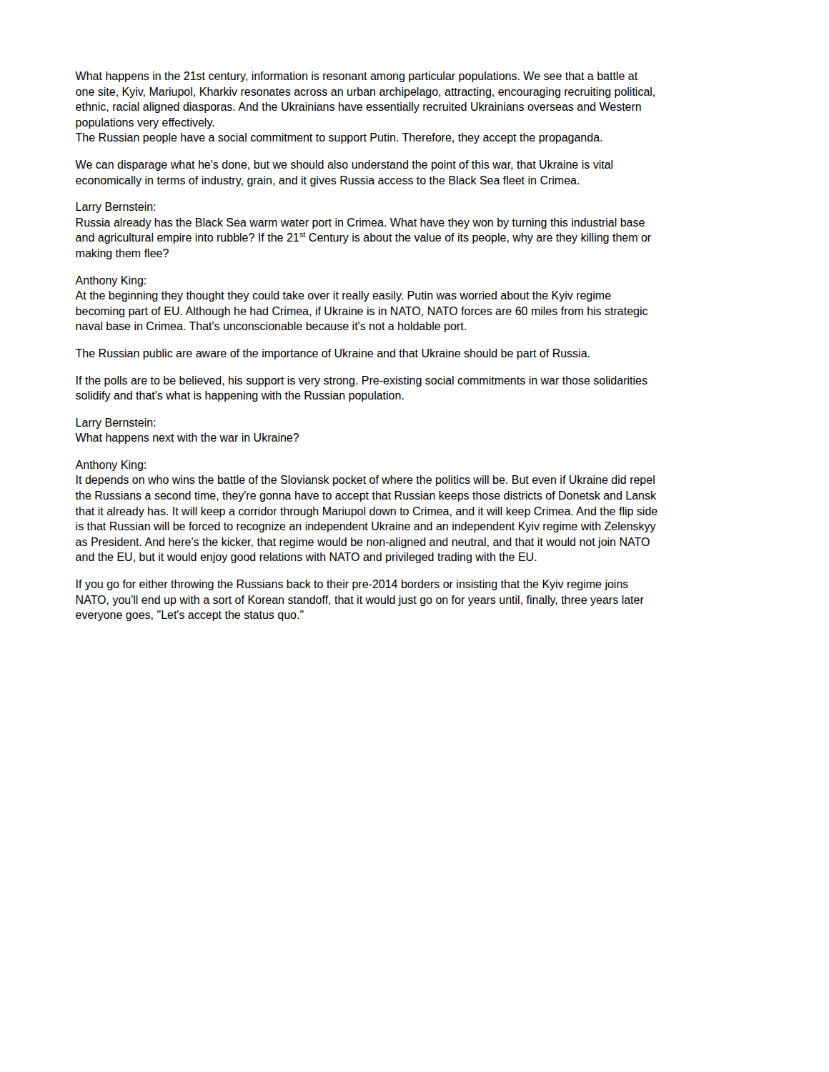What happens in the 21st century, information is resonant among particular populations. We see that a battle at one site, Kyiv, Mariupol, Kharkiv resonates across an urban archipelago, attracting, encouraging recruiting political, ethnic, racial aligned diasporas. And the Ukrainians have essentially recruited Ukrainians overseas and Western populations very effectively.
The Russian people have a social commitment to support Putin. Therefore, they accept the propaganda.
We can disparage what he's done, but we should also understand the point of this war, that Ukraine is vital economically in terms of industry, grain, and it gives Russia access to the Black Sea fleet in Crimea.
Larry Bernstein:
Russia already has the Black Sea warm water port in Crimea. What have they won by turning this industrial base and agricultural empire into rubble? If the 21st Century is about the value of its people, why are they killing them or making them flee?
Anthony King:
At the beginning they thought they could take over it really easily. Putin was worried about the Kyiv regime becoming part of EU. Although he had Crimea, if Ukraine is in NATO, NATO forces are 60 miles from his strategic naval base in Crimea. That's unconscionable because it's not a holdable port.
The Russian public are aware of the importance of Ukraine and that Ukraine should be part of Russia.
If the polls are to be believed, his support is very strong. Pre-existing social commitments in war those solidarities solidify and that's what is happening with the Russian population.
Larry Bernstein:
What happens next with the war in Ukraine?
Anthony King:
It depends on who wins the battle of the Sloviansk pocket of where the politics will be. But even if Ukraine did repel the Russians a second time, they're gonna have to accept that Russian keeps those districts of Donetsk and Lansk that it already has. It will keep a corridor through Mariupol down to Crimea, and it will keep Crimea. And the flip side is that Russian will be forced to recognize an independent Ukraine and an independent Kyiv regime with Zelenskyy as President. And here's the kicker, that regime would be non-aligned and neutral, and that it would not join NATO and the EU, but it would enjoy good relations with NATO and privileged trading with the EU.
If you go for either throwing the Russians back to their pre-2014 borders or insisting that the Kyiv regime joins NATO, you'll end up with a sort of Korean standoff, that it would just go on for years until, finally, three years later everyone goes, "Let's accept the status quo."